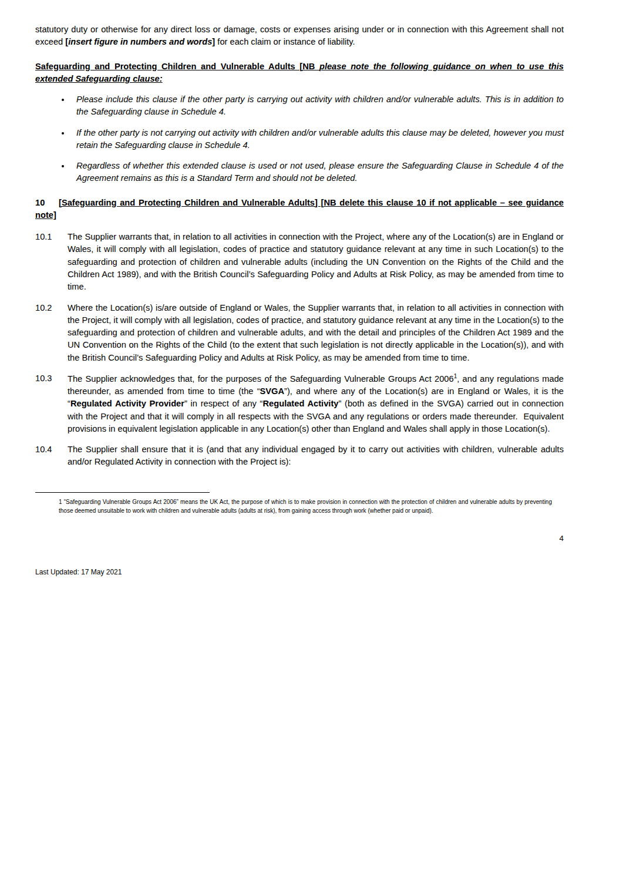statutory duty or otherwise for any direct loss or damage, costs or expenses arising under or in connection with this Agreement shall not exceed [insert figure in numbers and words] for each claim or instance of liability.
Safeguarding and Protecting Children and Vulnerable Adults [NB please note the following guidance on when to use this extended Safeguarding clause:
Please include this clause if the other party is carrying out activity with children and/or vulnerable adults. This is in addition to the Safeguarding clause in Schedule 4.
If the other party is not carrying out activity with children and/or vulnerable adults this clause may be deleted, however you must retain the Safeguarding clause in Schedule 4.
Regardless of whether this extended clause is used or not used, please ensure the Safeguarding Clause in Schedule 4 of the Agreement remains as this is a Standard Term and should not be deleted.
10[Safeguarding and Protecting Children and Vulnerable Adults] [NB delete this clause 10 if not applicable – see guidance note]
10.1
The Supplier warrants that, in relation to all activities in connection with the Project, where any of the Location(s) are in England or Wales, it will comply with all legislation, codes of practice and statutory guidance relevant at any time in such Location(s) to the safeguarding and protection of children and vulnerable adults (including the UN Convention on the Rights of the Child and the Children Act 1989), and with the British Council’s Safeguarding Policy and Adults at Risk Policy, as may be amended from time to time.
10.2
Where the Location(s) is/are outside of England or Wales, the Supplier warrants that, in relation to all activities in connection with the Project, it will comply with all legislation, codes of practice, and statutory guidance relevant at any time in the Location(s) to the safeguarding and protection of children and vulnerable adults, and with the detail and principles of the Children Act 1989 and the UN Convention on the Rights of the Child (to the extent that such legislation is not directly applicable in the Location(s)), and with the British Council’s Safeguarding Policy and Adults at Risk Policy, as may be amended from time to time.
10.3
The Supplier acknowledges that, for the purposes of the Safeguarding Vulnerable Groups Act 20061, and any regulations made thereunder, as amended from time to time (the “SVGA”), and where any of the Location(s) are in England or Wales, it is the “Regulated Activity Provider” in respect of any “Regulated Activity” (both as defined in the SVGA) carried out in connection with the Project and that it will comply in all respects with the SVGA and any regulations or orders made thereunder. Equivalent provisions in equivalent legislation applicable in any Location(s) other than England and Wales shall apply in those Location(s).
10.4
The Supplier shall ensure that it is (and that any individual engaged by it to carry out activities with children, vulnerable adults and/or Regulated Activity in connection with the Project is):
1 “Safeguarding Vulnerable Groups Act 2006” means the UK Act, the purpose of which is to make provision in connection with the protection of children and vulnerable adults by preventing those deemed unsuitable to work with children and vulnerable adults (adults at risk), from gaining access through work (whether paid or unpaid).
4
Last Updated: 17 May 2021